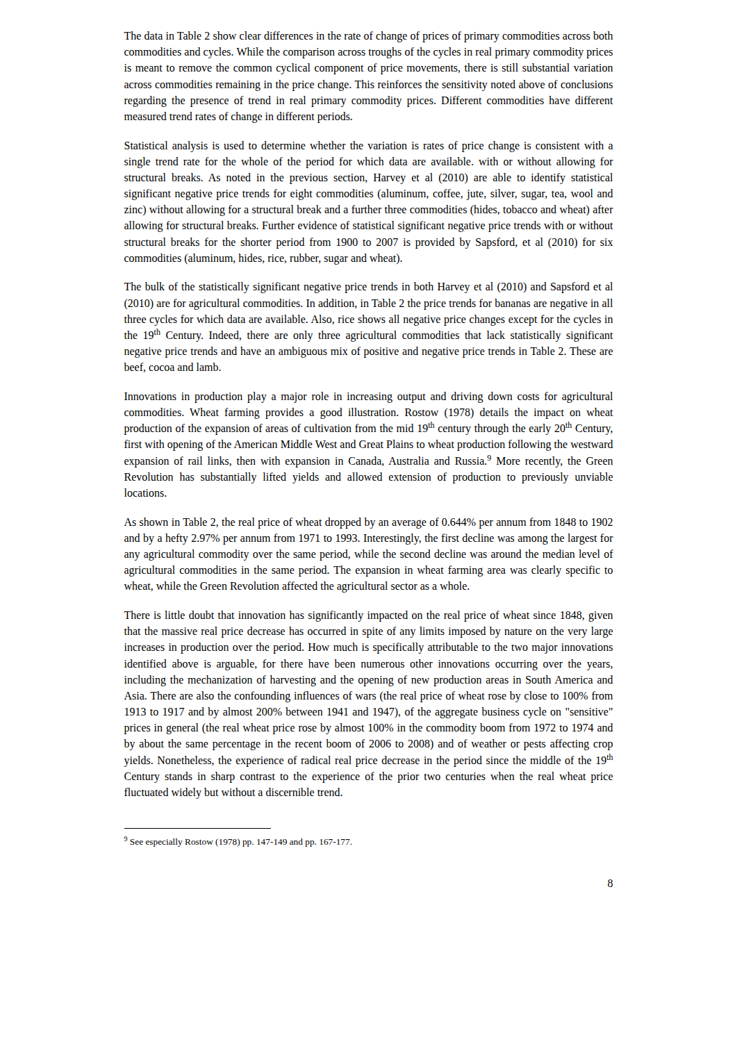The data in Table 2 show clear differences in the rate of change of prices of primary commodities across both commodities and cycles. While the comparison across troughs of the cycles in real primary commodity prices is meant to remove the common cyclical component of price movements, there is still substantial variation across commodities remaining in the price change. This reinforces the sensitivity noted above of conclusions regarding the presence of trend in real primary commodity prices. Different commodities have different measured trend rates of change in different periods.
Statistical analysis is used to determine whether the variation is rates of price change is consistent with a single trend rate for the whole of the period for which data are available. with or without allowing for structural breaks. As noted in the previous section, Harvey et al (2010) are able to identify statistical significant negative price trends for eight commodities (aluminum, coffee, jute, silver, sugar, tea, wool and zinc) without allowing for a structural break and a further three commodities (hides, tobacco and wheat) after allowing for structural breaks. Further evidence of statistical significant negative price trends with or without structural breaks for the shorter period from 1900 to 2007 is provided by Sapsford, et al (2010) for six commodities (aluminum, hides, rice, rubber, sugar and wheat).
The bulk of the statistically significant negative price trends in both Harvey et al (2010) and Sapsford et al (2010) are for agricultural commodities. In addition, in Table 2 the price trends for bananas are negative in all three cycles for which data are available. Also, rice shows all negative price changes except for the cycles in the 19th Century. Indeed, there are only three agricultural commodities that lack statistically significant negative price trends and have an ambiguous mix of positive and negative price trends in Table 2. These are beef, cocoa and lamb.
Innovations in production play a major role in increasing output and driving down costs for agricultural commodities. Wheat farming provides a good illustration. Rostow (1978) details the impact on wheat production of the expansion of areas of cultivation from the mid 19th century through the early 20th Century, first with opening of the American Middle West and Great Plains to wheat production following the westward expansion of rail links, then with expansion in Canada, Australia and Russia.9 More recently, the Green Revolution has substantially lifted yields and allowed extension of production to previously unviable locations.
As shown in Table 2, the real price of wheat dropped by an average of 0.644% per annum from 1848 to 1902 and by a hefty 2.97% per annum from 1971 to 1993. Interestingly, the first decline was among the largest for any agricultural commodity over the same period, while the second decline was around the median level of agricultural commodities in the same period. The expansion in wheat farming area was clearly specific to wheat, while the Green Revolution affected the agricultural sector as a whole.
There is little doubt that innovation has significantly impacted on the real price of wheat since 1848, given that the massive real price decrease has occurred in spite of any limits imposed by nature on the very large increases in production over the period. How much is specifically attributable to the two major innovations identified above is arguable, for there have been numerous other innovations occurring over the years, including the mechanization of harvesting and the opening of new production areas in South America and Asia. There are also the confounding influences of wars (the real price of wheat rose by close to 100% from 1913 to 1917 and by almost 200% between 1941 and 1947), of the aggregate business cycle on "sensitive" prices in general (the real wheat price rose by almost 100% in the commodity boom from 1972 to 1974 and by about the same percentage in the recent boom of 2006 to 2008) and of weather or pests affecting crop yields. Nonetheless, the experience of radical real price decrease in the period since the middle of the 19th Century stands in sharp contrast to the experience of the prior two centuries when the real wheat price fluctuated widely but without a discernible trend.
9 See especially Rostow (1978) pp. 147-149 and pp. 167-177.
8